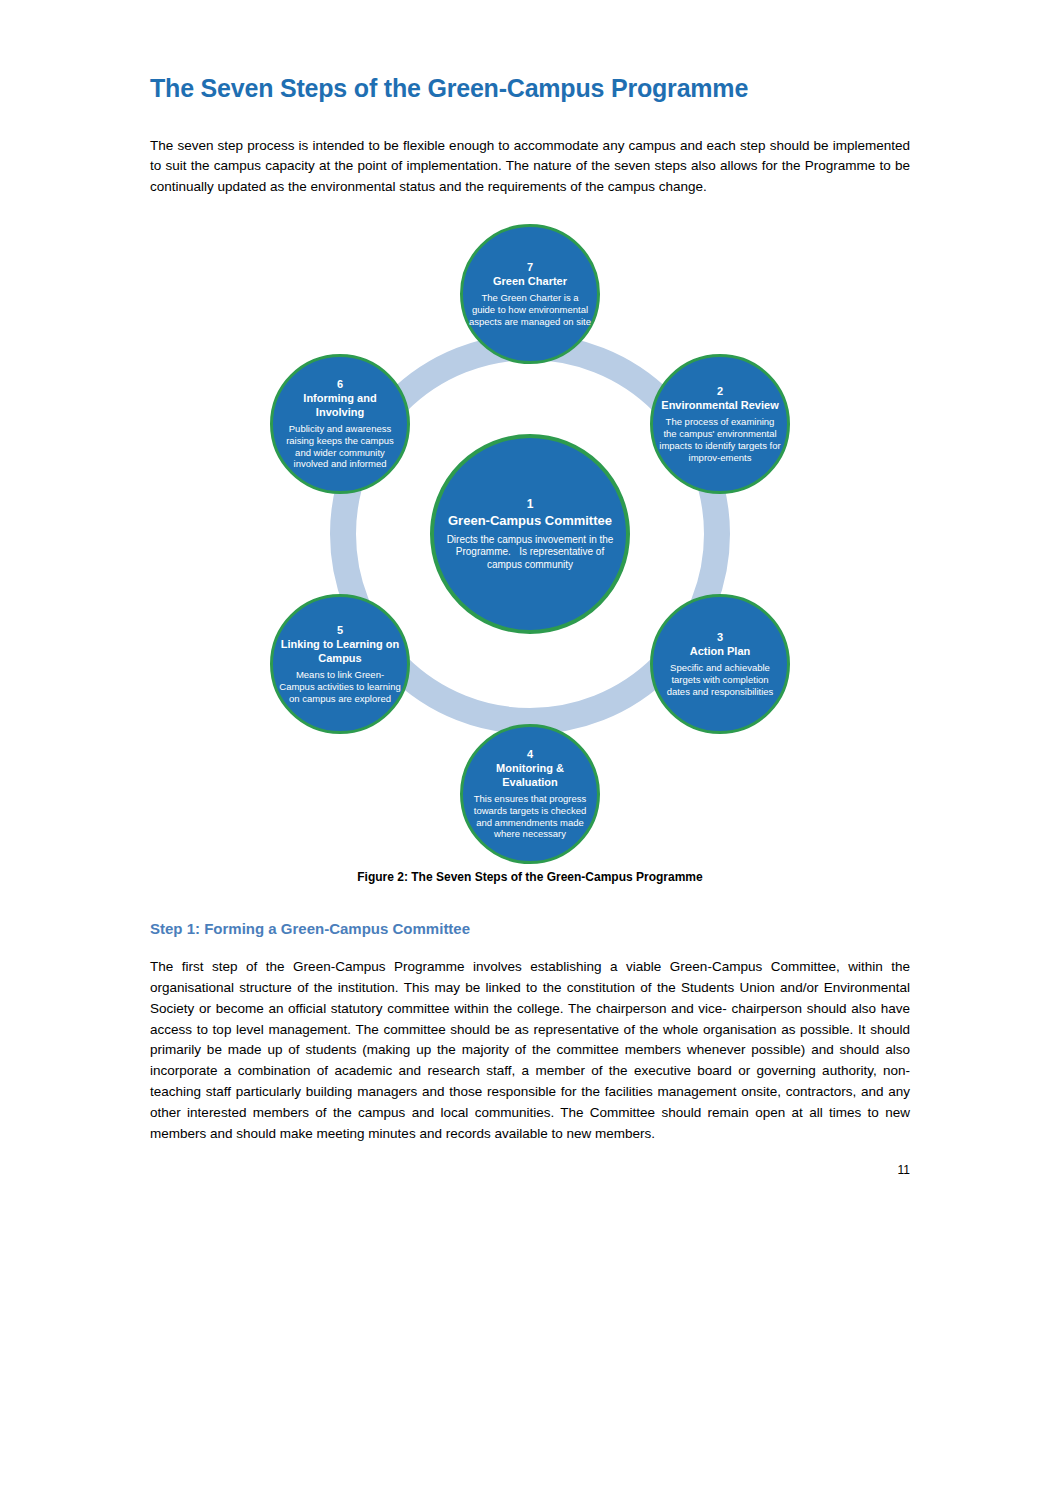The Seven Steps of the Green-Campus Programme
The seven step process is intended to be flexible enough to accommodate any campus and each step should be implemented to suit the campus capacity at the point of implementation. The nature of the seven steps also allows for the Programme to be continually updated as the environmental status and the requirements of the campus change.
7
Green Charter
The Green Charter is a guide to how environmental aspects are managed on site
2
Environmental Review
The process of examining the campus' environmental impacts to identify targets for improv-ements
3
Action Plan
Specific and achievable targets with completion dates and responsibilities
4
Monitoring & Evaluation
This ensures that progress towards targets is checked and ammendments made where necessary
5
Linking to Learning on Campus
Means to link Green-Campus activities to learning on campus are explored
6
Informing and Involving
Publicity and awareness raising keeps the campus and wider community involved and informed
1
Green-Campus Committee
Directs the campus invovement in the Programme. Is representative of campus community
Figure 2: The Seven Steps of the Green-Campus Programme
Step 1: Forming a Green-Campus Committee
The first step of the Green-Campus Programme involves establishing a viable Green-Campus Committee, within the organisational structure of the institution. This may be linked to the constitution of the Students Union and/or Environmental Society or become an official statutory committee within the college. The chairperson and vice- chairperson should also have access to top level management. The committee should be as representative of the whole organisation as possible. It should primarily be made up of students (making up the majority of the committee members whenever possible) and should also incorporate a combination of academic and research staff, a member of the executive board or governing authority, non-teaching staff particularly building managers and those responsible for the facilities management onsite, contractors, and any other interested members of the campus and local communities. The Committee should remain open at all times to new members and should make meeting minutes and records available to new members.
11